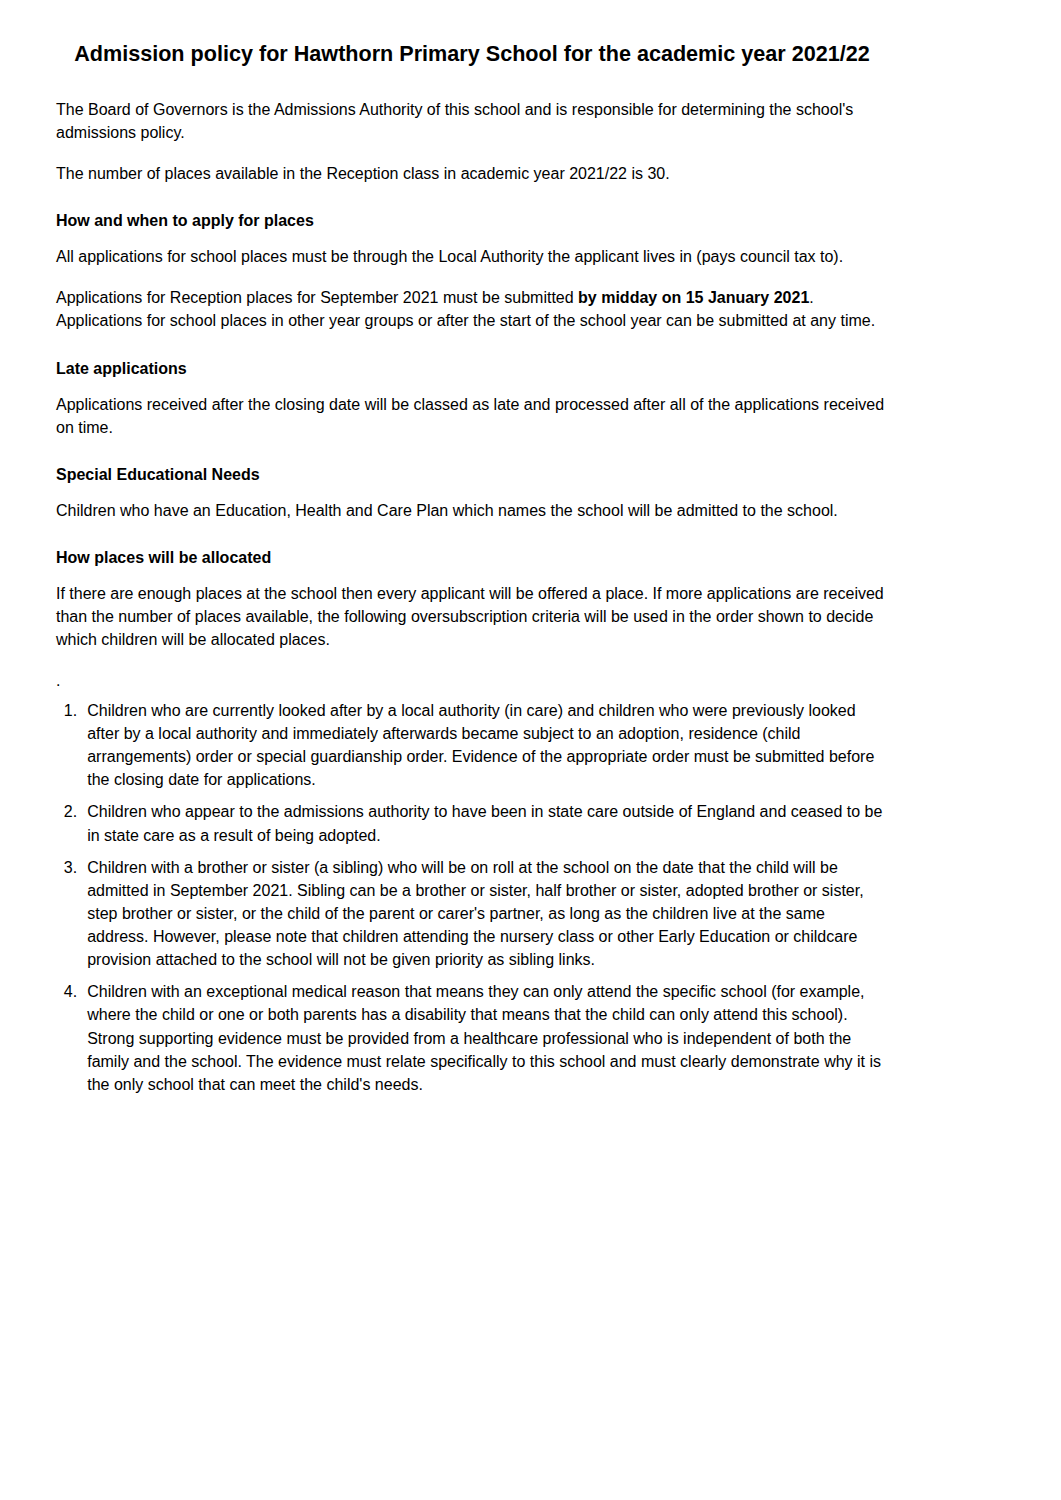Admission policy for Hawthorn Primary School for the academic year 2021/22
The Board of Governors is the Admissions Authority of this school and is responsible for determining the school's admissions policy.
The number of places available in the Reception class in academic year 2021/22 is 30.
How and when to apply for places
All applications for school places must be through the Local Authority the applicant lives in (pays council tax to).
Applications for Reception places for September 2021 must be submitted by midday on 15 January 2021. Applications for school places in other year groups or after the start of the school year can be submitted at any time.
Late applications
Applications received after the closing date will be classed as late and processed after all of the applications received on time.
Special Educational Needs
Children who have an Education, Health and Care Plan which names the school will be admitted to the school.
How places will be allocated
If there are enough places at the school then every applicant will be offered a place. If more applications are received than the number of places available, the following oversubscription criteria will be used in the order shown to decide which children will be allocated places.
.
Children who are currently looked after by a local authority (in care) and children who were previously looked after by a local authority and immediately afterwards became subject to an adoption, residence (child arrangements) order or special guardianship order. Evidence of the appropriate order must be submitted before the closing date for applications.
Children who appear to the admissions authority to have been in state care outside of England and ceased to be in state care as a result of being adopted.
Children with a brother or sister (a sibling) who will be on roll at the school on the date that the child will be admitted in September 2021. Sibling can be a brother or sister, half brother or sister, adopted brother or sister, step brother or sister, or the child of the parent or carer's partner, as long as the children live at the same address. However, please note that children attending the nursery class or other Early Education or childcare provision attached to the school will not be given priority as sibling links.
Children with an exceptional medical reason that means they can only attend the specific school (for example, where the child or one or both parents has a disability that means that the child can only attend this school). Strong supporting evidence must be provided from a healthcare professional who is independent of both the family and the school. The evidence must relate specifically to this school and must clearly demonstrate why it is the only school that can meet the child's needs.